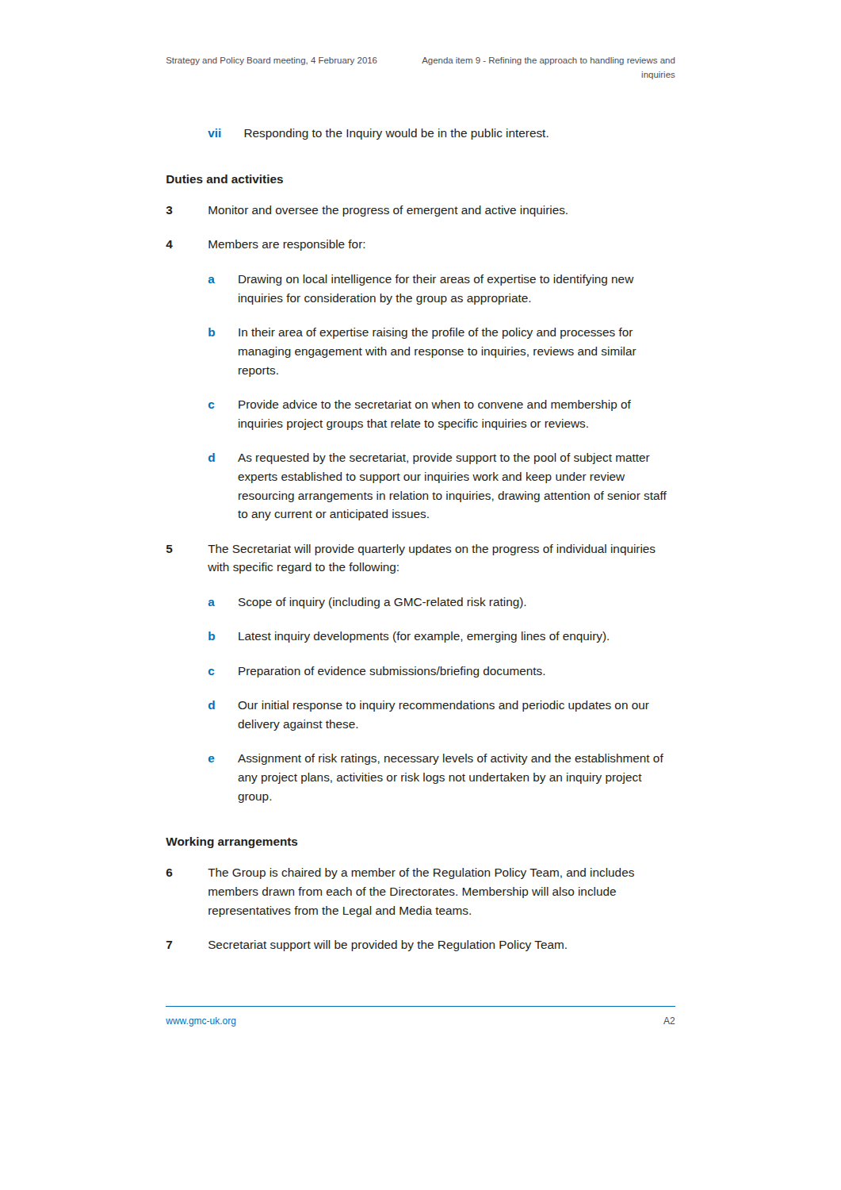Strategy and Policy Board meeting, 4 February 2016
Agenda item 9 - Refining the approach to handling reviews and inquiries
vii
Responding to the Inquiry would be in the public interest.
Duties and activities
3
Monitor and oversee the progress of emergent and active inquiries.
4
Members are responsible for:
a
Drawing on local intelligence for their areas of expertise to identifying new inquiries for consideration by the group as appropriate.
b
In their area of expertise raising the profile of the policy and processes for managing engagement with and response to inquiries, reviews and similar reports.
c
Provide advice to the secretariat on when to convene and membership of inquiries project groups that relate to specific inquiries or reviews.
d
As requested by the secretariat, provide support to the pool of subject matter experts established to support our inquiries work and keep under review resourcing arrangements in relation to inquiries, drawing attention of senior staff to any current or anticipated issues.
5
The Secretariat will provide quarterly updates on the progress of individual inquiries with specific regard to the following:
a
Scope of inquiry (including a GMC-related risk rating).
b
Latest inquiry developments (for example, emerging lines of enquiry).
c
Preparation of evidence submissions/briefing documents.
d
Our initial response to inquiry recommendations and periodic updates on our delivery against these.
e
Assignment of risk ratings, necessary levels of activity and the establishment of any project plans, activities or risk logs not undertaken by an inquiry project group.
Working arrangements
6
The Group is chaired by a member of the Regulation Policy Team, and includes members drawn from each of the Directorates. Membership will also include representatives from the Legal and Media teams.
7
Secretariat support will be provided by the Regulation Policy Team.
www.gmc-uk.org
A2